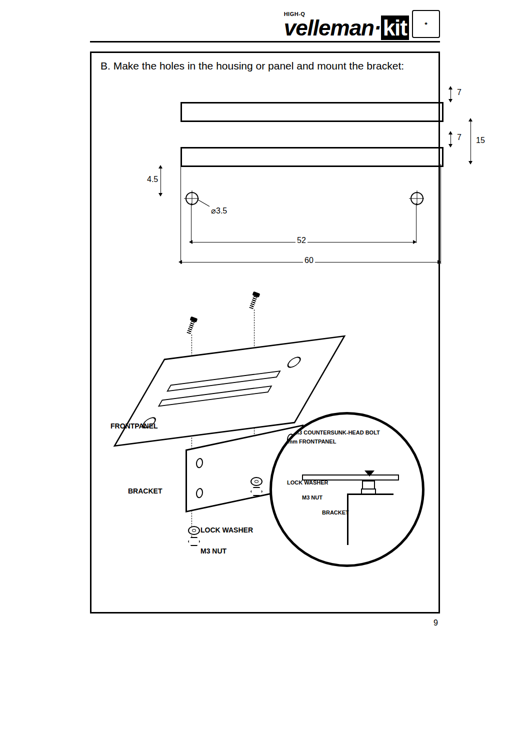HIGH-Q
velleman·kit
★
B. Make the holes in the housing or panel and mount the bracket:
7
15
7
4.5
⌀3.5
52
60
FRONTPANEL
BRACKET
LOCK WASHER
M3 NUT
10mm M3 COUNTERSUNK-HEAD BOLT
2...3mm FRONTPANEL
LOCK WASHER
M3 NUT
BRACKET
9